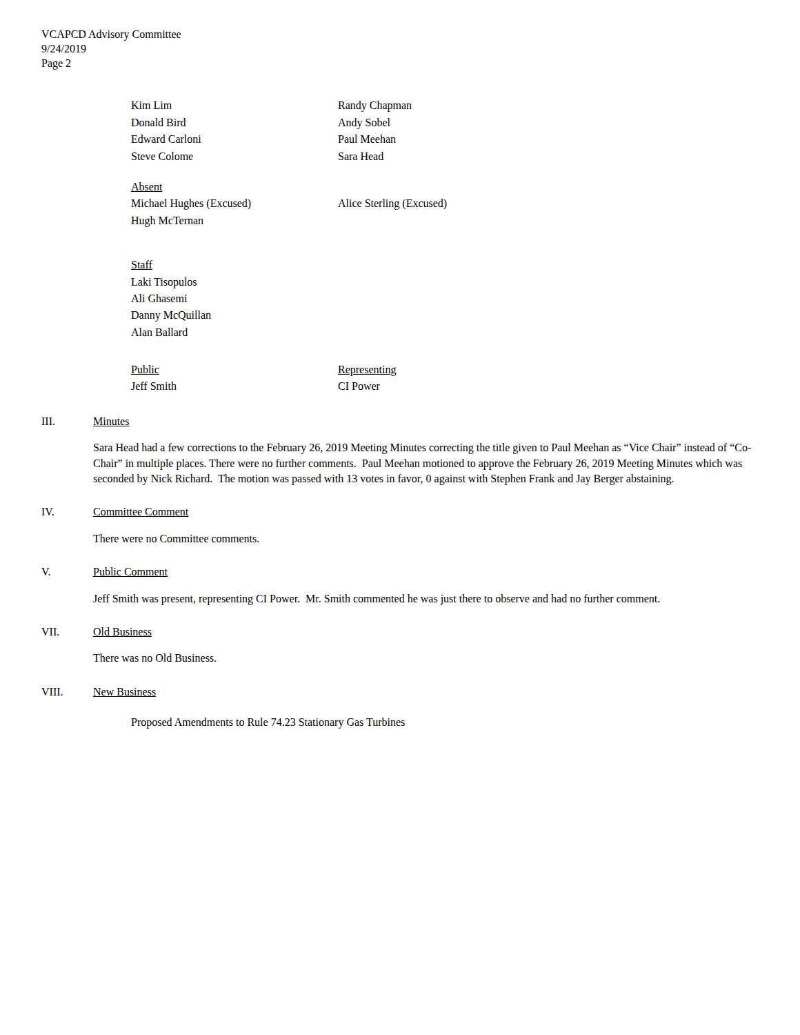VCAPCD Advisory Committee
9/24/2019
Page 2
| Kim Lim | Randy Chapman |
| Donald Bird | Andy Sobel |
| Edward Carloni | Paul Meehan |
| Steve Colome | Sara Head |
Absent
| Michael Hughes (Excused) | Alice Sterling (Excused) |
| Hugh McTernan | |
Staff
| Laki Tisopulos |
| Ali Ghasemi |
| Danny McQuillan |
| Alan Ballard |
| Public | Representing |
| Jeff Smith | CI Power |
III.
Minutes
Sara Head had a few corrections to the February 26, 2019 Meeting Minutes correcting the title given to Paul Meehan as “Vice Chair” instead of “Co-Chair” in multiple places. There were no further comments. Paul Meehan motioned to approve the February 26, 2019 Meeting Minutes which was seconded by Nick Richard. The motion was passed with 13 votes in favor, 0 against with Stephen Frank and Jay Berger abstaining.
IV.
Committee Comment
There were no Committee comments.
V.
Public Comment
Jeff Smith was present, representing CI Power. Mr. Smith commented he was just there to observe and had no further comment.
VII.
Old Business
There was no Old Business.
VIII.
New Business
Proposed Amendments to Rule 74.23 Stationary Gas Turbines